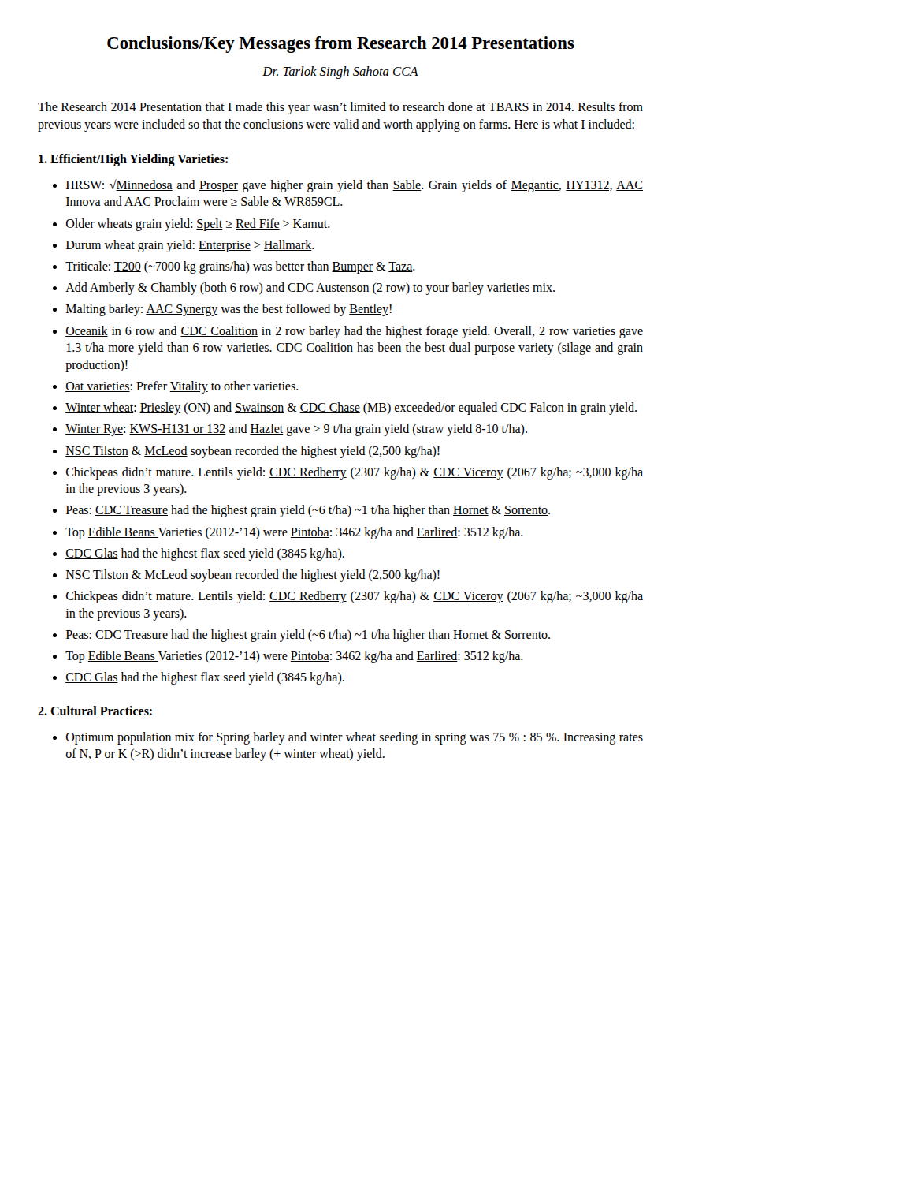Conclusions/Key Messages from Research 2014 Presentations
Dr. Tarlok Singh Sahota CCA
The Research 2014 Presentation that I made this year wasn’t limited to research done at TBARS in 2014. Results from previous years were included so that the conclusions were valid and worth applying on farms. Here is what I included:
1. Efficient/High Yielding Varieties:
HRSW: √Minnedosa and Prosper gave higher grain yield than Sable. Grain yields of Megantic, HY1312, AAC Innova and AAC Proclaim were ≥ Sable & WR859CL.
Older wheats grain yield: Spelt ≥ Red Fife > Kamut.
Durum wheat grain yield: Enterprise > Hallmark.
Triticale: T200 (~7000 kg grains/ha) was better than Bumper & Taza.
Add Amberly & Chambly (both 6 row) and CDC Austenson (2 row) to your barley varieties mix.
Malting barley: AAC Synergy was the best followed by Bentley!
Oceanik in 6 row and CDC Coalition in 2 row barley had the highest forage yield. Overall, 2 row varieties gave 1.3 t/ha more yield than 6 row varieties. CDC Coalition has been the best dual purpose variety (silage and grain production)!
Oat varieties: Prefer Vitality to other varieties.
Winter wheat: Priesley (ON) and Swainson & CDC Chase (MB) exceeded/or equaled CDC Falcon in grain yield.
Winter Rye: KWS-H131 or 132 and Hazlet gave > 9 t/ha grain yield (straw yield 8-10 t/ha).
NSC Tilston & McLeod soybean recorded the highest yield (2,500 kg/ha)!
Chickpeas didn’t mature. Lentils yield: CDC Redberry (2307 kg/ha) & CDC Viceroy (2067 kg/ha; ~3,000 kg/ha in the previous 3 years).
Peas: CDC Treasure had the highest grain yield (~6 t/ha) ~1 t/ha higher than Hornet & Sorrento.
Top Edible Beans Varieties (2012-’14) were Pintoba: 3462 kg/ha and Earlired: 3512 kg/ha.
CDC Glas had the highest flax seed yield (3845 kg/ha).
NSC Tilston & McLeod soybean recorded the highest yield (2,500 kg/ha)!
Chickpeas didn’t mature. Lentils yield: CDC Redberry (2307 kg/ha) & CDC Viceroy (2067 kg/ha; ~3,000 kg/ha in the previous 3 years).
Peas: CDC Treasure had the highest grain yield (~6 t/ha) ~1 t/ha higher than Hornet & Sorrento.
Top Edible Beans Varieties (2012-’14) were Pintoba: 3462 kg/ha and Earlired: 3512 kg/ha.
CDC Glas had the highest flax seed yield (3845 kg/ha).
2. Cultural Practices:
Optimum population mix for Spring barley and winter wheat seeding in spring was 75 % : 85 %. Increasing rates of N, P or K (>R) didn’t increase barley (+ winter wheat) yield.